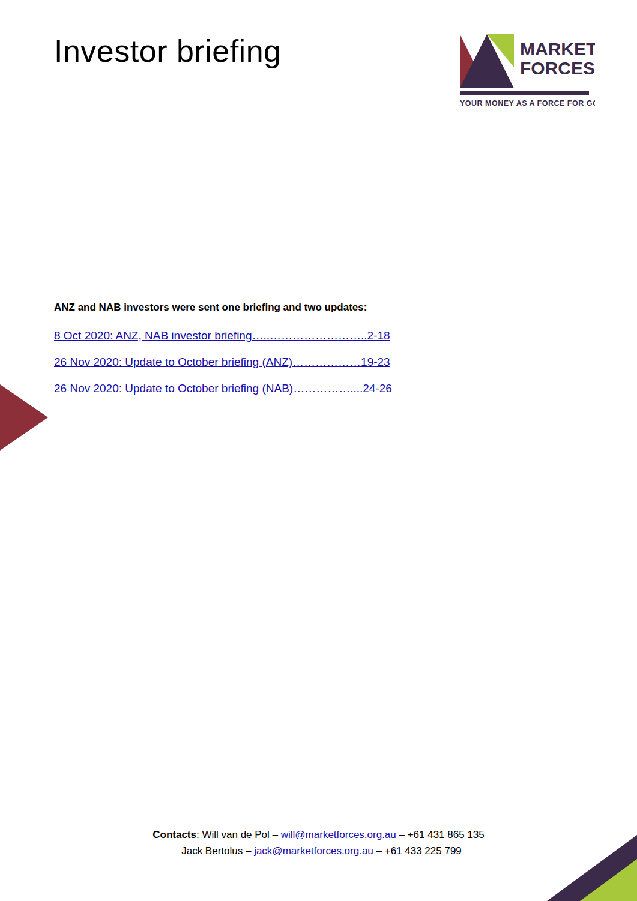Investor briefing
MARKET FORCES YOUR MONEY AS A FORCE FOR GOOD
ANZ and NAB investors were sent one briefing and two updates:
8 Oct 2020: ANZ, NAB investor briefing…..……………………..2-18
26 Nov 2020: Update to October briefing (ANZ)………………19-23
26 Nov 2020: Update to October briefing (NAB)……………....24-26
Contacts: Will van de Pol – will@marketforces.org.au – +61 431 865 135
Jack Bertolus – jack@marketforces.org.au – +61 433 225 799